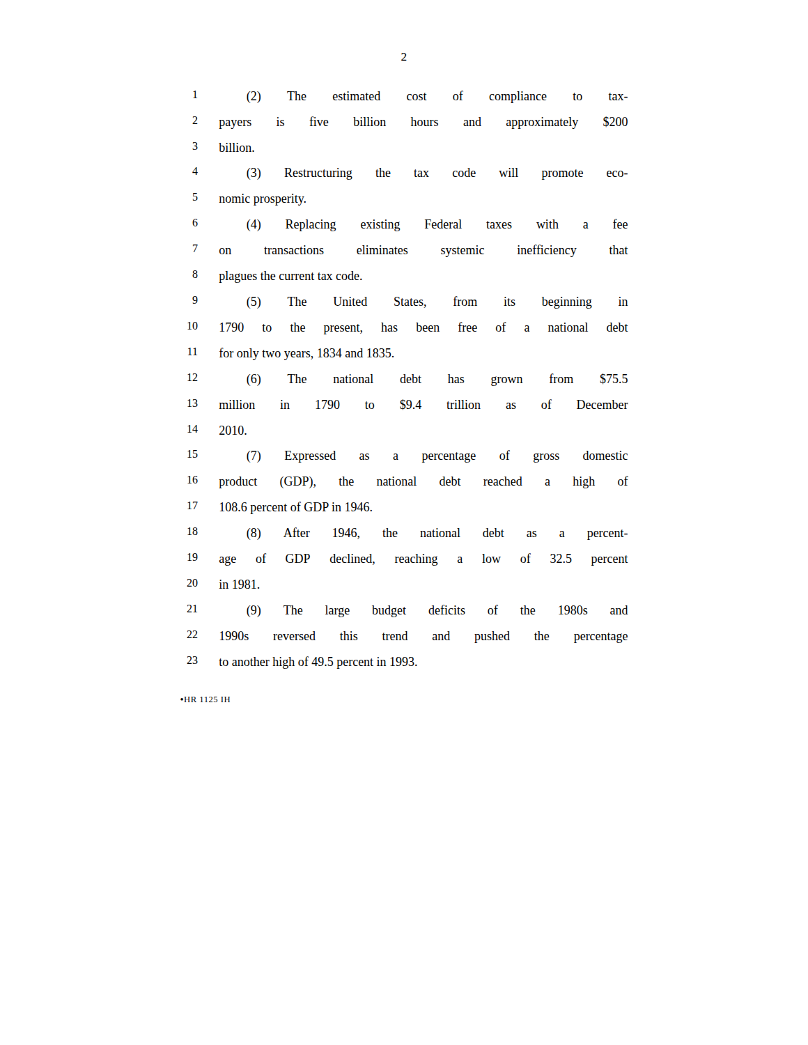2
(2) The estimated cost of compliance to tax-
payers is five billion hours and approximately$200
billion.
(3) Restructuring the tax code will promote eco-
nomic prosperity.
(4) Replacing existing Federal taxes with afee
on transactions eliminates systemic inefficiency that
plagues the current tax code.
(5) The United States, from its beginning in
1790 to the present, has been free of anational debt
for only two years, 1834 and 1835.
(6) The national debt has grown from$75.5
million in 1790 to$9.4 trillion as of December
2010.
(7) Expressed as apercentage of gross domestic
product(GDP), the national debt reached ahigh of
108.6 percent of GDP in 1946.
(8) After 1946, the national debt as apercent-
age of GDP declined, reaching alow of 32.5 percent
in 1981.
(9) The large budget deficits of the 1980s and
1990s reversed this trend and pushed the percentage
to another high of 49.5 percent in 1993.
•HR 1125 IH